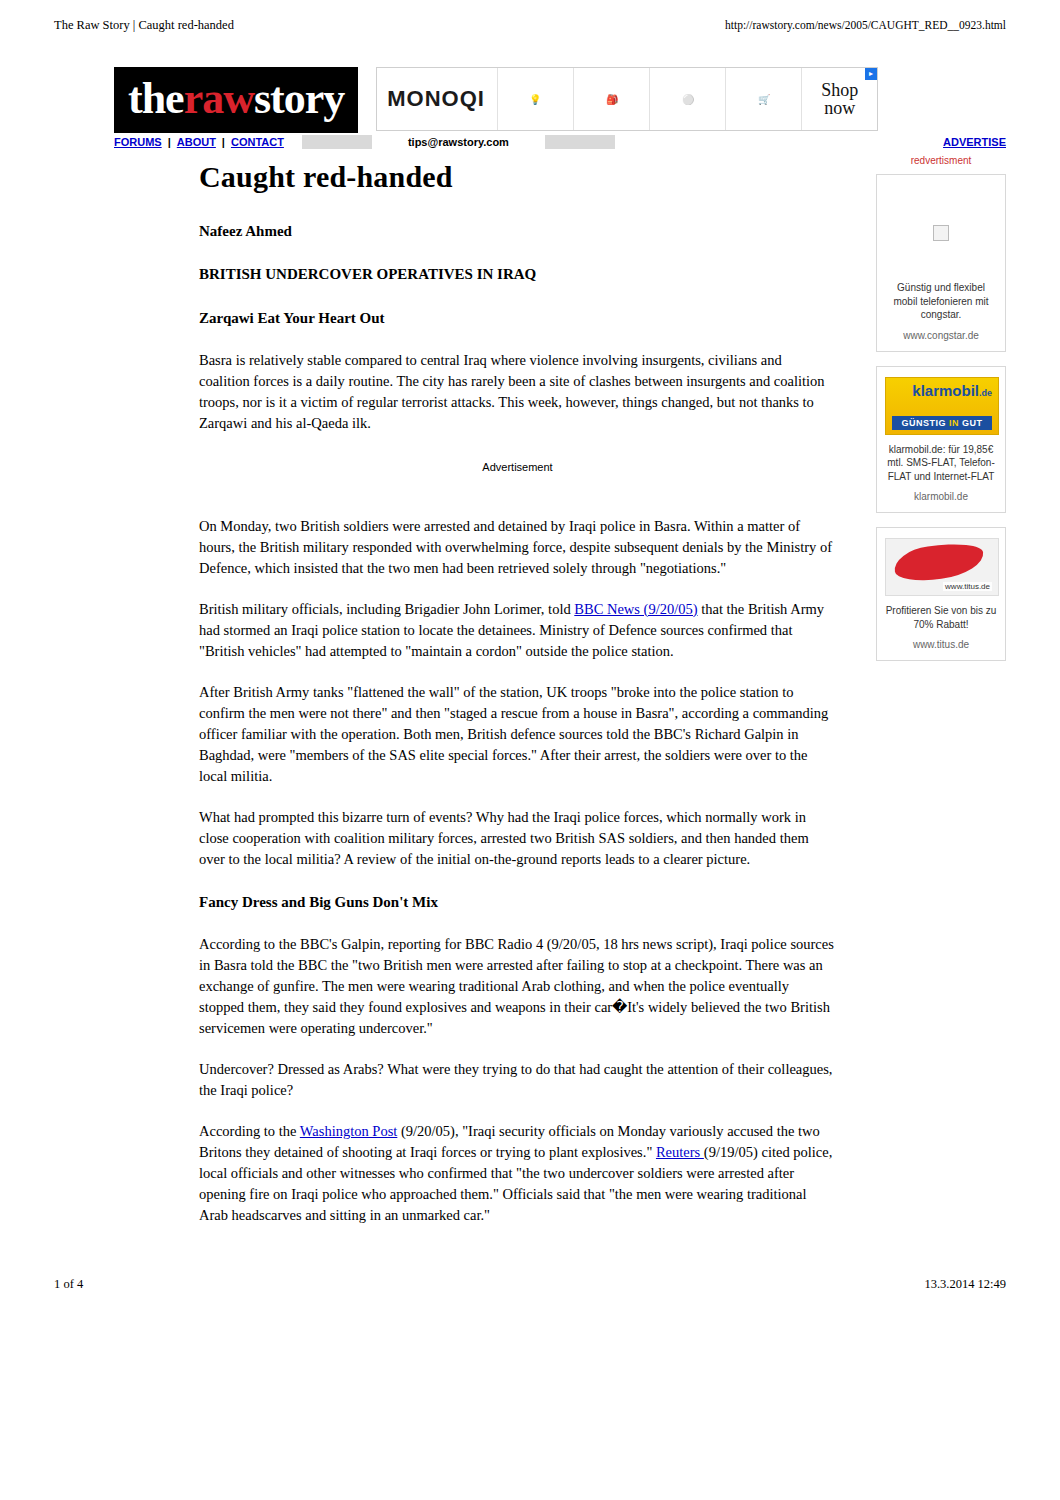The Raw Story | Caught red-handed
http://rawstory.com/news/2005/CAUGHT_RED__0923.html
therawstory
▸
MONOQI
💡
🎒
⚪
🛒
Shop
now
FORUMS| ABOUT| CONTACT tips@rawstory.com ADVERTISE
Caught red-handed
Nafeez Ahmed
BRITISH UNDERCOVER OPERATIVES IN IRAQ
Zarqawi Eat Your Heart Out
Basra is relatively stable compared to central Iraq where violence involving insurgents, civilians and coalition forces is a daily routine. The city has rarely been a site of clashes between insurgents and coalition troops, nor is it a victim of regular terrorist attacks. This week, however, things changed, but not thanks to Zarqawi and his al-Qaeda ilk.
Advertisement
On Monday, two British soldiers were arrested and detained by Iraqi police in Basra. Within a matter of hours, the British military responded with overwhelming force, despite subsequent denials by the Ministry of Defence, which insisted that the two men had been retrieved solely through "negotiations."
British military officials, including Brigadier John Lorimer, told BBC News (9/20/05) that the British Army had stormed an Iraqi police station to locate the detainees. Ministry of Defence sources confirmed that "British vehicles" had attempted to "maintain a cordon" outside the police station.
After British Army tanks "flattened the wall" of the station, UK troops "broke into the police station to confirm the men were not there" and then "staged a rescue from a house in Basra", according a commanding officer familiar with the operation. Both men, British defence sources told the BBC's Richard Galpin in Baghdad, were "members of the SAS elite special forces." After their arrest, the soldiers were over to the local militia.
What had prompted this bizarre turn of events? Why had the Iraqi police forces, which normally work in close cooperation with coalition military forces, arrested two British SAS soldiers, and then handed them over to the local militia? A review of the initial on-the-ground reports leads to a clearer picture.
Fancy Dress and Big Guns Don't Mix
According to the BBC's Galpin, reporting for BBC Radio 4 (9/20/05, 18 hrs news script), Iraqi police sources in Basra told the BBC the "two British men were arrested after failing to stop at a checkpoint. There was an exchange of gunfire. The men were wearing traditional Arab clothing, and when the police eventually stopped them, they said they found explosives and weapons in their car�It's widely believed the two British servicemen were operating undercover."
Undercover? Dressed as Arabs? What were they trying to do that had caught the attention of their colleagues, the Iraqi police?
According to the Washington Post (9/20/05), "Iraqi security officials on Monday variously accused the two Britons they detained of shooting at Iraqi forces or trying to plant explosives." Reuters (9/19/05) cited police, local officials and other witnesses who confirmed that "the two undercover soldiers were arrested after opening fire on Iraqi police who approached them." Officials said that "the men were wearing traditional Arab headscarves and sitting in an unmarked car."
redvertisment
Günstig und flexibel mobil telefonieren mit congstar.
www.congstar.de
klarmobil.de
GÜNSTIG IN GUT
klarmobil.de: für 19,85€ mtl. SMS-FLAT, Telefon-FLAT und Internet-FLAT
klarmobil.de
www.titus.de
Profitieren Sie von bis zu 70% Rabatt!
www.titus.de
1 of 4
13.3.2014 12:49